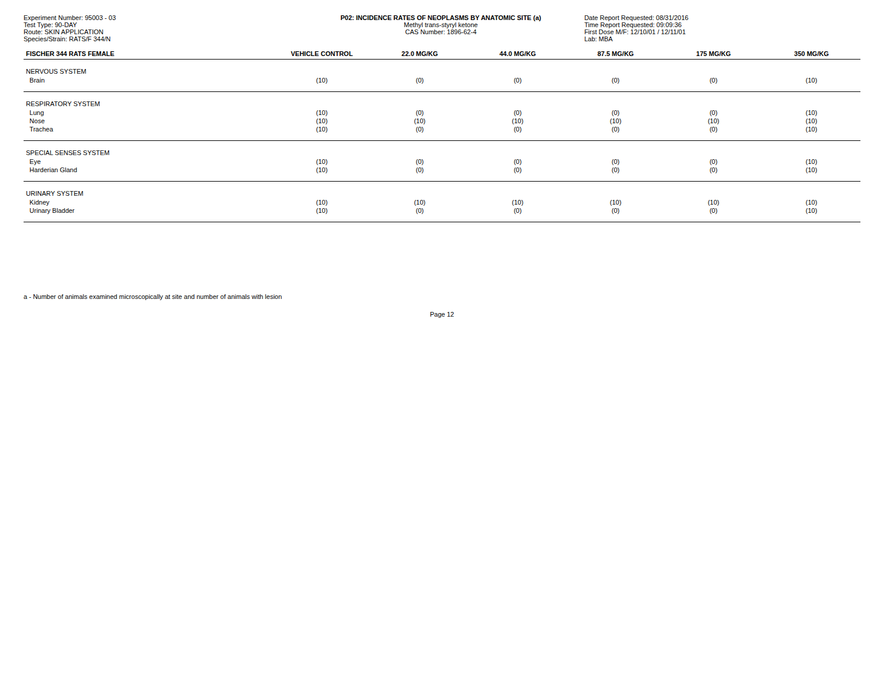| Experiment Number: 95003 - 03 | P02: INCIDENCE RATES OF NEOPLASMS BY ANATOMIC SITE (a) | Date Report Requested: 08/31/2016 |
| Test Type: 90-DAY | Methyl trans-styryl ketone | Time Report Requested: 09:09:36 |
| Route: SKIN APPLICATION | CAS Number: 1896-62-4 | First Dose M/F: 12/10/01 / 12/11/01 |
| Species/Strain: RATS/F 344/N | | Lab: MBA |
| FISCHER 344 RATS FEMALE | VEHICLE CONTROL | 22.0 MG/KG | 44.0 MG/KG | 87.5 MG/KG | 175 MG/KG | 350 MG/KG |
| NERVOUS SYSTEM |
| Brain | (10) | (0) | (0) | (0) | (0) | (10) |
| RESPIRATORY SYSTEM |
| Lung | (10) | (0) | (0) | (0) | (0) | (10) |
| Nose | (10) | (10) | (10) | (10) | (10) | (10) |
| Trachea | (10) | (0) | (0) | (0) | (0) | (10) |
| SPECIAL SENSES SYSTEM |
| Eye | (10) | (0) | (0) | (0) | (0) | (10) |
| Harderian Gland | (10) | (0) | (0) | (0) | (0) | (10) |
| URINARY SYSTEM |
| Kidney | (10) | (10) | (10) | (10) | (10) | (10) |
| Urinary Bladder | (10) | (0) | (0) | (0) | (0) | (10) |
a - Number of animals examined microscopically at site and number of animals with lesion
Page 12